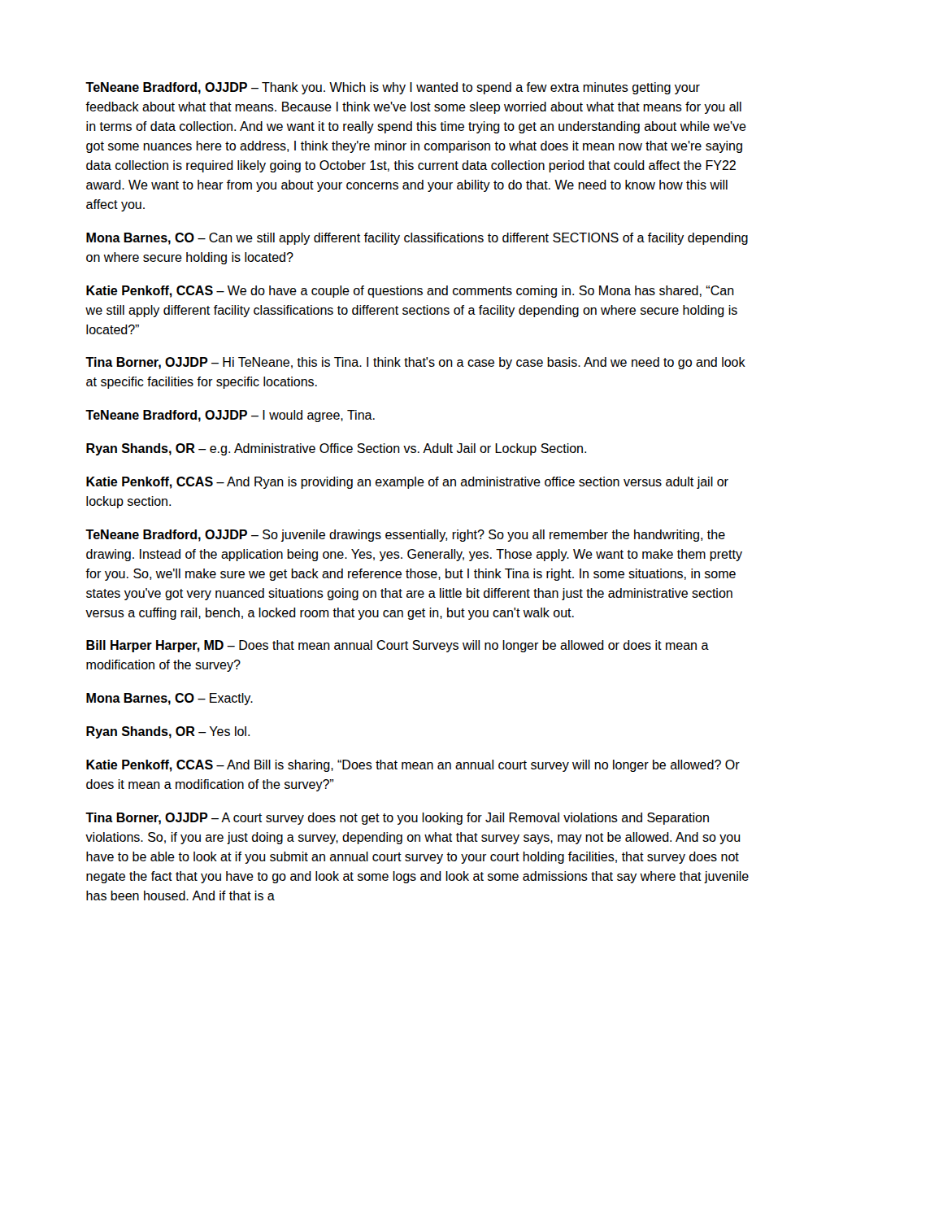TeNeane Bradford, OJJDP – Thank you. Which is why I wanted to spend a few extra minutes getting your feedback about what that means. Because I think we've lost some sleep worried about what that means for you all in terms of data collection. And we want it to really spend this time trying to get an understanding about while we've got some nuances here to address, I think they're minor in comparison to what does it mean now that we're saying data collection is required likely going to October 1st, this current data collection period that could affect the FY22 award. We want to hear from you about your concerns and your ability to do that. We need to know how this will affect you.
Mona Barnes, CO – Can we still apply different facility classifications to different SECTIONS of a facility depending on where secure holding is located?
Katie Penkoff, CCAS – We do have a couple of questions and comments coming in. So Mona has shared, “Can we still apply different facility classifications to different sections of a facility depending on where secure holding is located?”
Tina Borner, OJJDP – Hi TeNeane, this is Tina. I think that's on a case by case basis. And we need to go and look at specific facilities for specific locations.
TeNeane Bradford, OJJDP – I would agree, Tina.
Ryan Shands, OR – e.g. Administrative Office Section vs. Adult Jail or Lockup Section.
Katie Penkoff, CCAS – And Ryan is providing an example of an administrative office section versus adult jail or lockup section.
TeNeane Bradford, OJJDP – So juvenile drawings essentially, right? So you all remember the handwriting, the drawing. Instead of the application being one. Yes, yes. Generally, yes. Those apply. We want to make them pretty for you. So, we'll make sure we get back and reference those, but I think Tina is right. In some situations, in some states you've got very nuanced situations going on that are a little bit different than just the administrative section versus a cuffing rail, bench, a locked room that you can get in, but you can't walk out.
Bill Harper Harper, MD – Does that mean annual Court Surveys will no longer be allowed or does it mean a modification of the survey?
Mona Barnes, CO – Exactly.
Ryan Shands, OR – Yes lol.
Katie Penkoff, CCAS – And Bill is sharing, “Does that mean an annual court survey will no longer be allowed? Or does it mean a modification of the survey?”
Tina Borner, OJJDP – A court survey does not get to you looking for Jail Removal violations and Separation violations. So, if you are just doing a survey, depending on what that survey says, may not be allowed. And so you have to be able to look at if you submit an annual court survey to your court holding facilities, that survey does not negate the fact that you have to go and look at some logs and look at some admissions that say where that juvenile has been housed. And if that is a